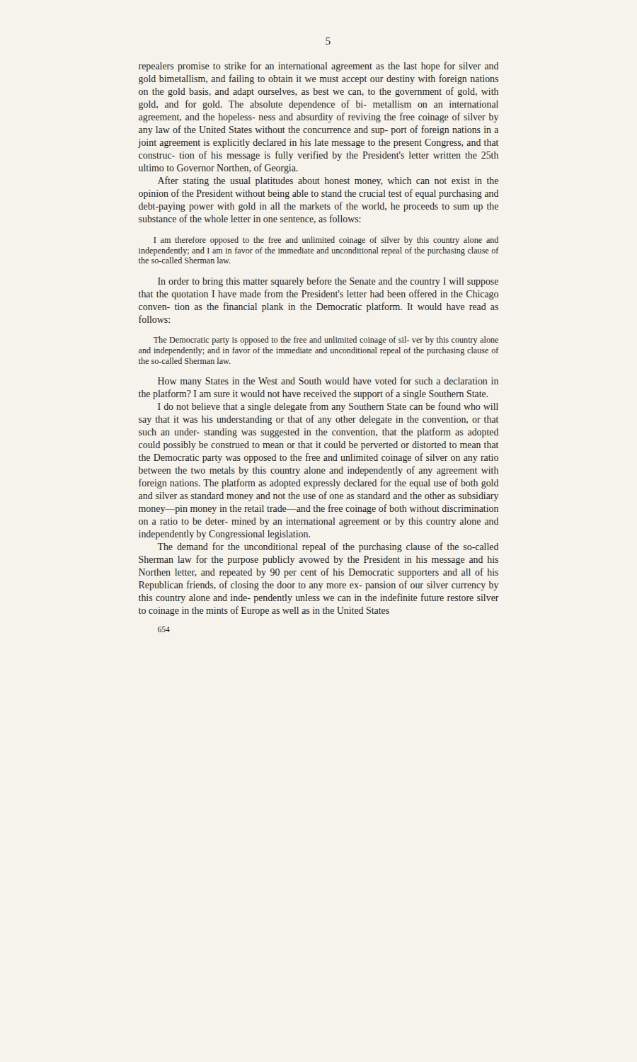5
repealers promise to strike for an international agreement as the last hope for silver and gold bimetallism, and failing to obtain it we must accept our destiny with foreign nations on the gold basis, and adapt ourselves, as best we can, to the government of gold, with gold, and for gold. The absolute dependence of bi- metallism on an international agreement, and the hopeless- ness and absurdity of reviving the free coinage of silver by any law of the United States without the concurrence and sup- port of foreign nations in a joint agreement is explicitly declared in his late message to the present Congress, and that construc- tion of his message is fully verified by the President's letter written the 25th ultimo to Governor Northen, of Georgia.
After stating the usual platitudes about honest money, which can not exist in the opinion of the President without being able to stand the crucial test of equal purchasing and debt-paying power with gold in all the markets of the world, he proceeds to sum up the substance of the whole letter in one sentence, as follows:
I am therefore opposed to the free and unlimited coinage of silver by this country alone and independently; and I am in favor of the immediate and unconditional repeal of the purchasing clause of the so-called Sherman law.
In order to bring this matter squarely before the Senate and the country I will suppose that the quotation I have made from the President's letter had been offered in the Chicago conven- tion as the financial plank in the Democratic platform. It would have read as follows:
The Democratic party is opposed to the free and unlimited coinage of sil- ver by this country alone and independently; and in favor of the immediate and unconditional repeal of the purchasing clause of the so-called Sherman law.
How many States in the West and South would have voted for such a declaration in the platform? I am sure it would not have received the support of a single Southern State.
I do not believe that a single delegate from any Southern State can be found who will say that it was his understanding or that of any other delegate in the convention, or that such an under- standing was suggested in the convention, that the platform as adopted could possibly be construed to mean or that it could be perverted or distorted to mean that the Democratic party was opposed to the free and unlimited coinage of silver on any ratio between the two metals by this country alone and independently of any agreement with foreign nations. The platform as adopted expressly declared for the equal use of both gold and silver as standard money and not the use of one as standard and the other as subsidiary money—pin money in the retail trade—and the free coinage of both without discrimination on a ratio to be deter- mined by an international agreement or by this country alone and independently by Congressional legislation.
The demand for the unconditional repeal of the purchasing clause of the so-called Sherman law for the purpose publicly avowed by the President in his message and his Northen letter, and repeated by 90 per cent of his Democratic supporters and all of his Republican friends, of closing the door to any more ex- pansion of our silver currency by this country alone and inde- pendently unless we can in the indefinite future restore silver to coinage in the mints of Europe as well as in the United States
654